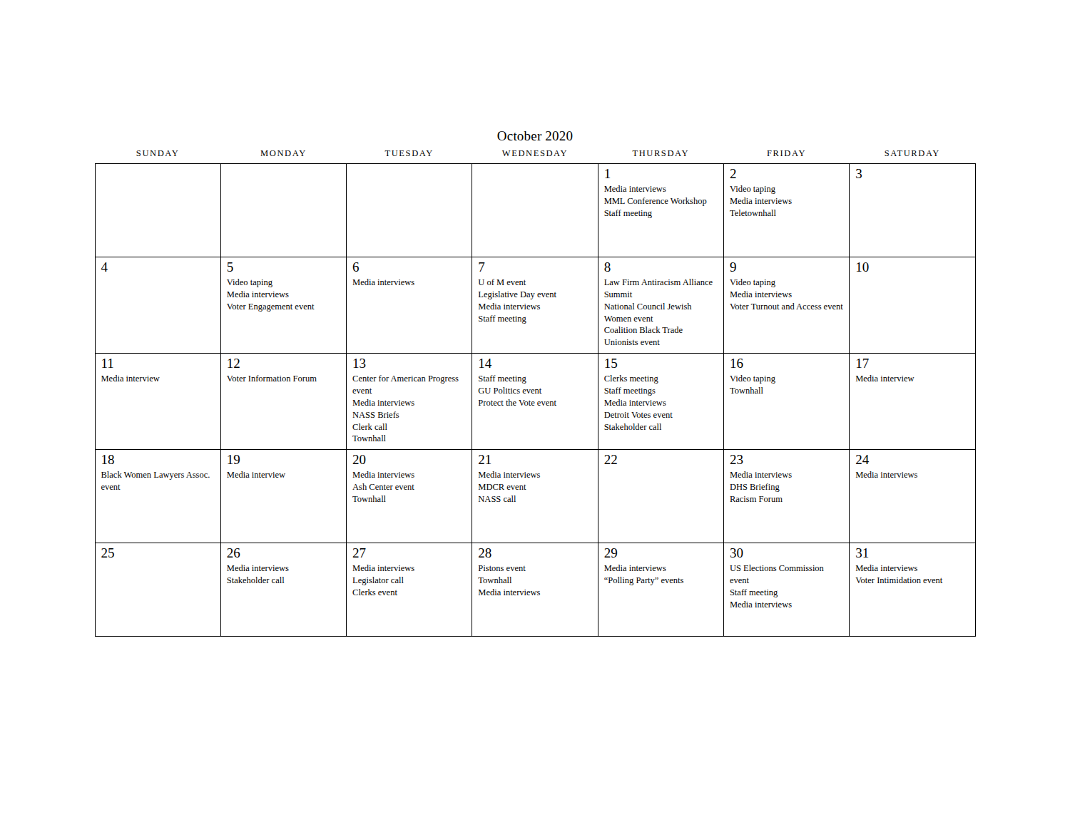October 2020
| SUNDAY | MONDAY | TUESDAY | WEDNESDAY | THURSDAY | FRIDAY | SATURDAY |
| --- | --- | --- | --- | --- | --- | --- |
| | | | | 1 Media interviews MML Conference Workshop Staff meeting | 2 Video taping Media interviews Teletownhall | 3 |
| 4 | 5 Video taping Media interviews Voter Engagement event | 6 Media interviews | 7 U of M event Legislative Day event Media interviews Staff meeting | 8 Law Firm Antiracism Alliance Summit National Council Jewish Women event Coalition Black Trade Unionists event | 9 Video taping Media interviews Voter Turnout and Access event | 10 |
| 11 Media interview | 12 Voter Information Forum | 13 Center for American Progress event Media interviews NASS Briefs Clerk call Townhall | 14 Staff meeting GU Politics event Protect the Vote event | 15 Clerks meeting Staff meetings Media interviews Detroit Votes event Stakeholder call | 16 Video taping Townhall | 17 Media interview |
| 18 Black Women Lawyers Assoc. event | 19 Media interview | 20 Media interviews Ash Center event Townhall | 21 Media interviews MDCR event NASS call | 22 | 23 Media interviews DHS Briefing Racism Forum | 24 Media interviews |
| 25 | 26 Media interviews Stakeholder call | 27 Media interviews Legislator call Clerks event | 28 Pistons event Townhall Media interviews | 29 Media interviews “Polling Party” events | 30 US Elections Commission event Staff meeting Media interviews | 31 Media interviews Voter Intimidation event |